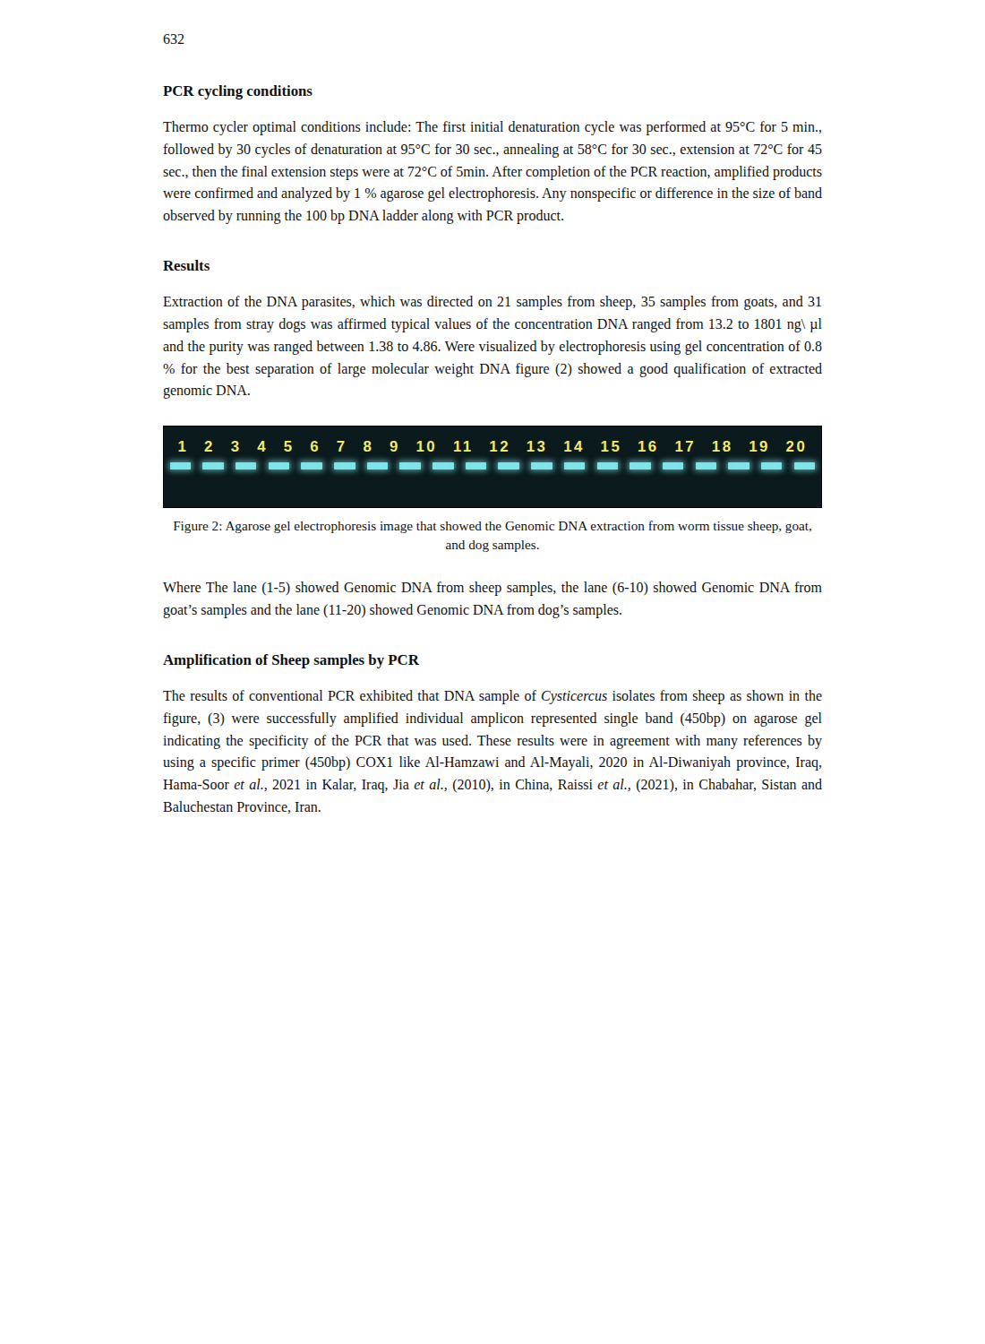632
PCR cycling conditions
Thermo cycler optimal conditions include: The first initial denaturation cycle was performed at 95°C for 5 min., followed by 30 cycles of denaturation at 95°C for 30 sec., annealing at 58°C for 30 sec., extension at 72°C for 45 sec., then the final extension steps were at 72°C of 5min. After completion of the PCR reaction, amplified products were confirmed and analyzed by 1 % agarose gel electrophoresis. Any nonspecific or difference in the size of band observed by running the 100 bp DNA ladder along with PCR product.
Results
Extraction of the DNA parasites, which was directed on 21 samples from sheep, 35 samples from goats, and 31 samples from stray dogs was affirmed typical values of the concentration DNA ranged from 13.2 to 1801 ng\ µl and the purity was ranged between 1.38 to 4.86. Were visualized by electrophoresis using gel concentration of 0.8 % for the best separation of large molecular weight DNA figure (2) showed a good qualification of extracted genomic DNA.
1234567891011121314151617181920
Figure 2: Agarose gel electrophoresis image that showed the Genomic DNA extraction from worm tissue sheep, goat, and dog samples.
Where The lane (1-5) showed Genomic DNA from sheep samples, the lane (6-10) showed Genomic DNA from goat’s samples and the lane (11-20) showed Genomic DNA from dog’s samples.
Amplification of Sheep samples by PCR
The results of conventional PCR exhibited that DNA sample of Cysticercus isolates from sheep as shown in the figure, (3) were successfully amplified individual amplicon represented single band (450bp) on agarose gel indicating the specificity of the PCR that was used. These results were in agreement with many references by using a specific primer (450bp) COX1 like Al-Hamzawi and Al-Mayali, 2020 in Al-Diwaniyah province, Iraq, Hama-Soor et al., 2021 in Kalar, Iraq, Jia et al., (2010), in China, Raissi et al., (2021), in Chabahar, Sistan and Baluchestan Province, Iran.